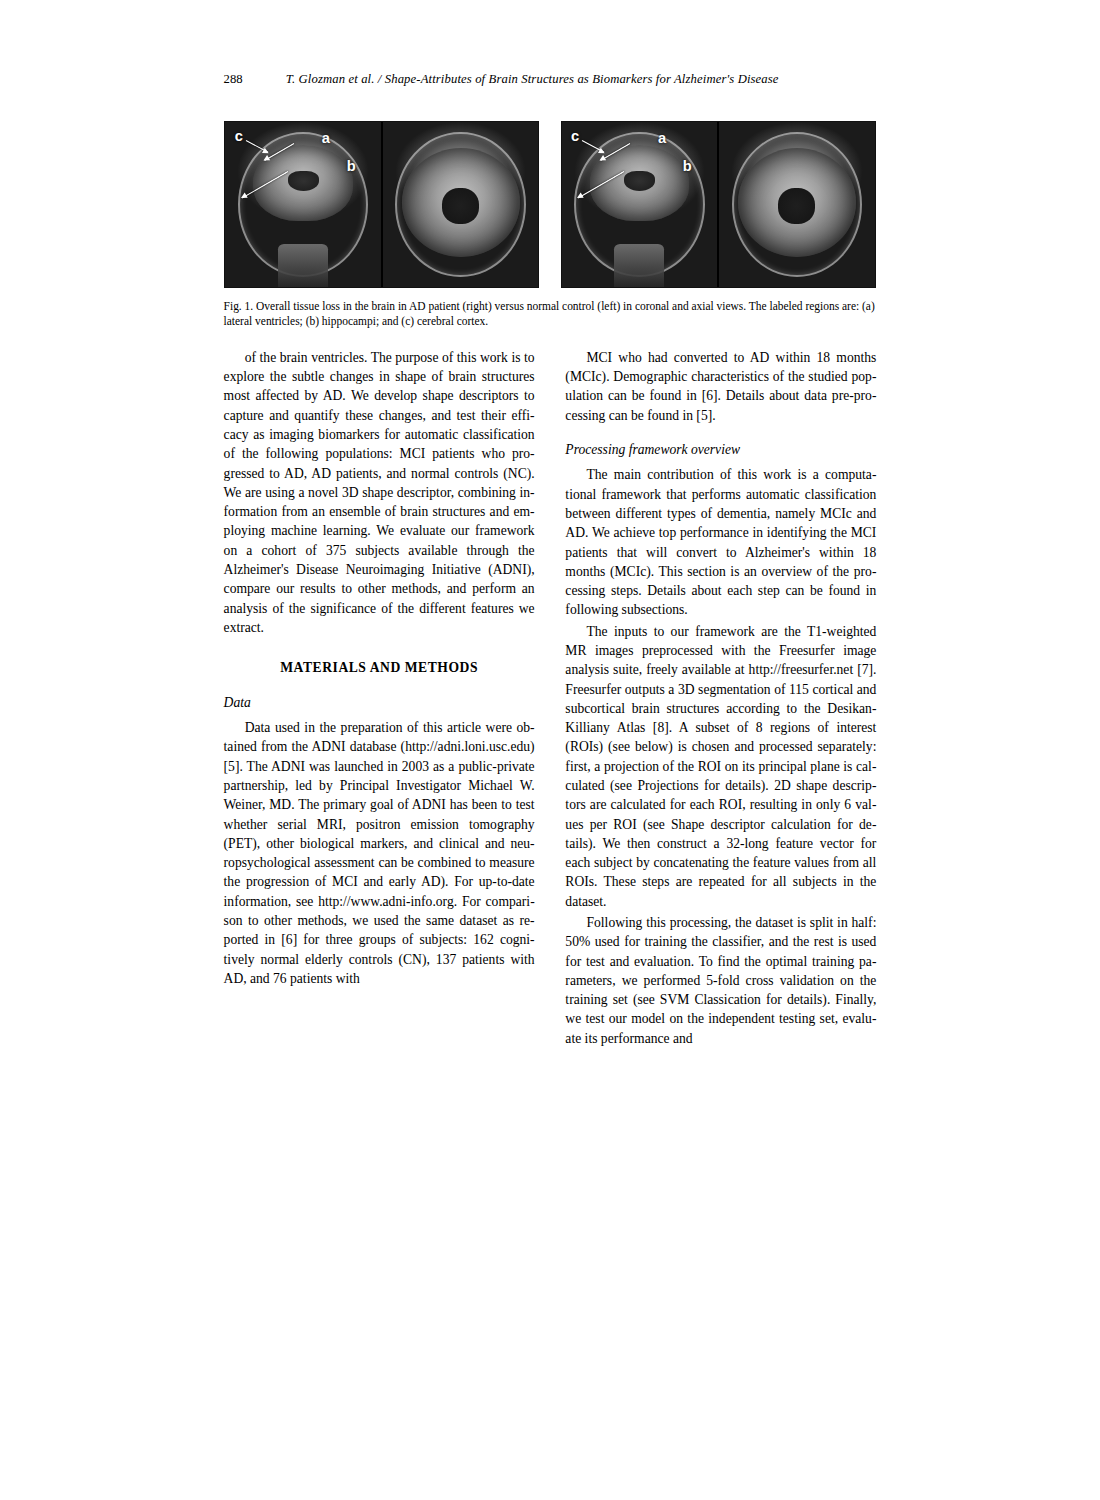288 T. Glozman et al. / Shape-Attributes of Brain Structures as Biomarkers for Alzheimer's Disease
c a b
c a b
Fig. 1. Overall tissue loss in the brain in AD patient (right) versus normal control (left) in coronal and axial views. The labeled regions are: (a) lateral ventricles; (b) hippocampi; and (c) cerebral cortex.
of the brain ventricles. The purpose of this work is to explore the subtle changes in shape of brain structures most affected by AD. We develop shape descriptors to capture and quantify these changes, and test their efficacy as imaging biomarkers for automatic classification of the following populations: MCI patients who progressed to AD, AD patients, and normal controls (NC). We are using a novel 3D shape descriptor, combining information from an ensemble of brain structures and employing machine learning. We evaluate our framework on a cohort of 375 subjects available through the Alzheimer's Disease Neuroimaging Initiative (ADNI), compare our results to other methods, and perform an analysis of the significance of the different features we extract.
Materials and Methods
Data
Data used in the preparation of this article were obtained from the ADNI database (http://adni.loni.usc.edu) [5]. The ADNI was launched in 2003 as a public-private partnership, led by Principal Investigator Michael W. Weiner, MD. The primary goal of ADNI has been to test whether serial MRI, positron emission tomography (PET), other biological markers, and clinical and neuropsychological assessment can be combined to measure the progression of MCI and early AD). For up-to-date information, see http://www.adni-info.org. For comparison to other methods, we used the same dataset as reported in [6] for three groups of subjects: 162 cognitively normal elderly controls (CN), 137 patients with AD, and 76 patients with
MCI who had converted to AD within 18 months (MCIc). Demographic characteristics of the studied population can be found in [6]. Details about data pre-processing can be found in [5].
Processing framework overview
The main contribution of this work is a computational framework that performs automatic classification between different types of dementia, namely MCIc and AD. We achieve top performance in identifying the MCI patients that will convert to Alzheimer's within 18 months (MCIc). This section is an overview of the processing steps. Details about each step can be found in following subsections.
The inputs to our framework are the T1-weighted MR images preprocessed with the Freesurfer image analysis suite, freely available at http://freesurfer.net [7]. Freesurfer outputs a 3D segmentation of 115 cortical and subcortical brain structures according to the Desikan-Killiany Atlas [8]. A subset of 8 regions of interest (ROIs) (see below) is chosen and processed separately: first, a projection of the ROI on its principal plane is calculated (see Projections for details). 2D shape descriptors are calculated for each ROI, resulting in only 6 values per ROI (see Shape descriptor calculation for details). We then construct a 32-long feature vector for each subject by concatenating the feature values from all ROIs. These steps are repeated for all subjects in the dataset.
Following this processing, the dataset is split in half: 50% used for training the classifier, and the rest is used for test and evaluation. To find the optimal training parameters, we performed 5-fold cross validation on the training set (see SVM Classication for details). Finally, we test our model on the independent testing set, evaluate its performance and